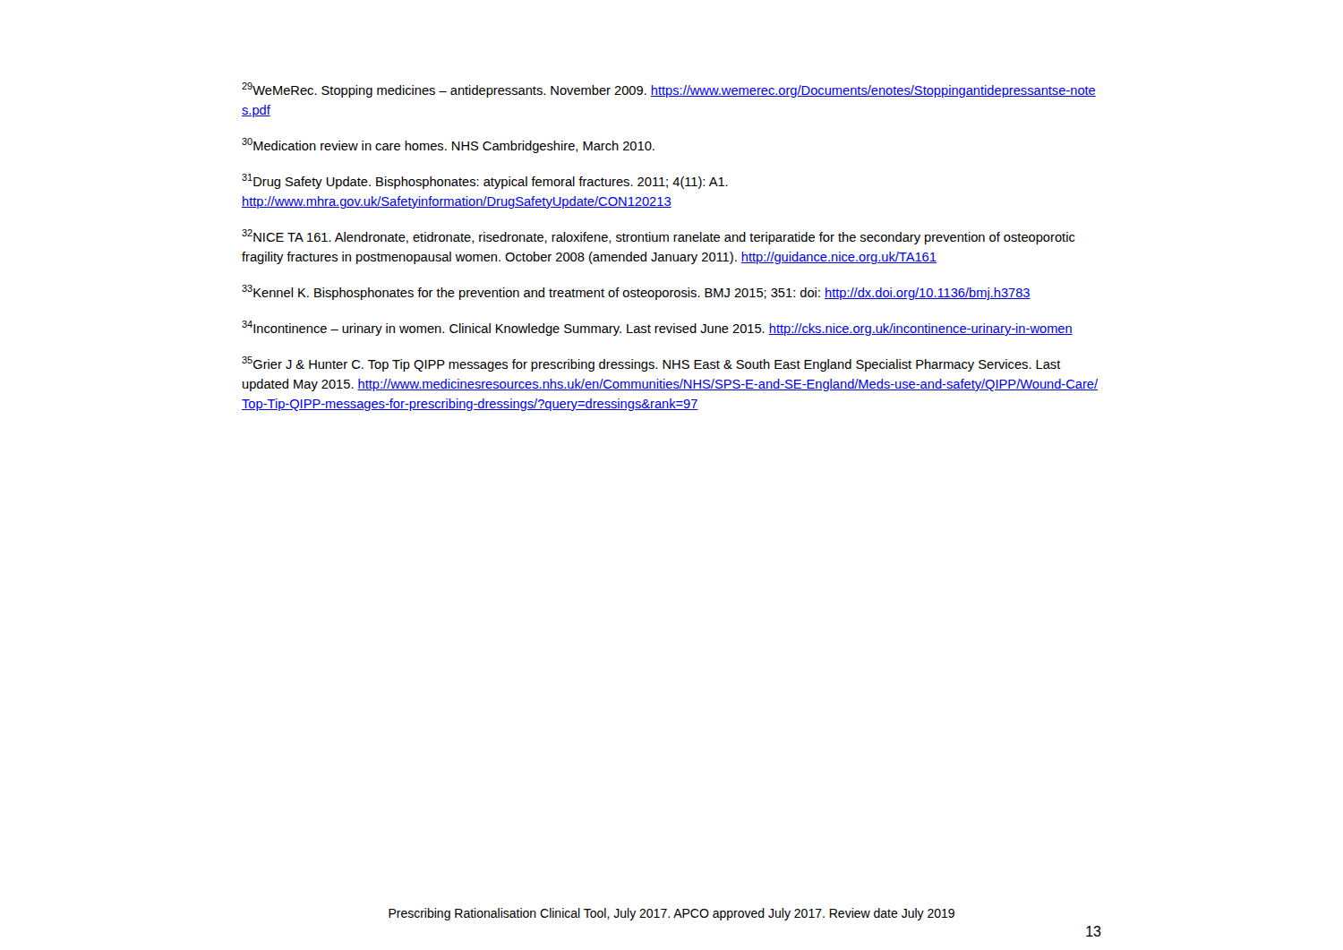29WeMeRec. Stopping medicines – antidepressants. November 2009. https://www.wemerec.org/Documents/enotes/Stoppingantidepressantse-notes.pdf
30Medication review in care homes. NHS Cambridgeshire, March 2010.
31Drug Safety Update. Bisphosphonates: atypical femoral fractures. 2011; 4(11): A1.
http://www.mhra.gov.uk/Safetyinformation/DrugSafetyUpdate/CON120213
32NICE TA 161. Alendronate, etidronate, risedronate, raloxifene, strontium ranelate and teriparatide for the secondary prevention of osteoporotic fragility fractures in postmenopausal women. October 2008 (amended January 2011). http://guidance.nice.org.uk/TA161
33Kennel K. Bisphosphonates for the prevention and treatment of osteoporosis. BMJ 2015; 351: doi: http://dx.doi.org/10.1136/bmj.h3783
34Incontinence – urinary in women. Clinical Knowledge Summary. Last revised June 2015. http://cks.nice.org.uk/incontinence-urinary-in-women
35Grier J & Hunter C. Top Tip QIPP messages for prescribing dressings. NHS East & South East England Specialist Pharmacy Services. Last updated May 2015. http://www.medicinesresources.nhs.uk/en/Communities/NHS/SPS-E-and-SE-England/Meds-use-and-safety/QIPP/Wound-Care/Top-Tip-QIPP-messages-for-prescribing-dressings/?query=dressings&rank=97
Prescribing Rationalisation Clinical Tool, July 2017. APCO approved July 2017. Review date July 2019
13